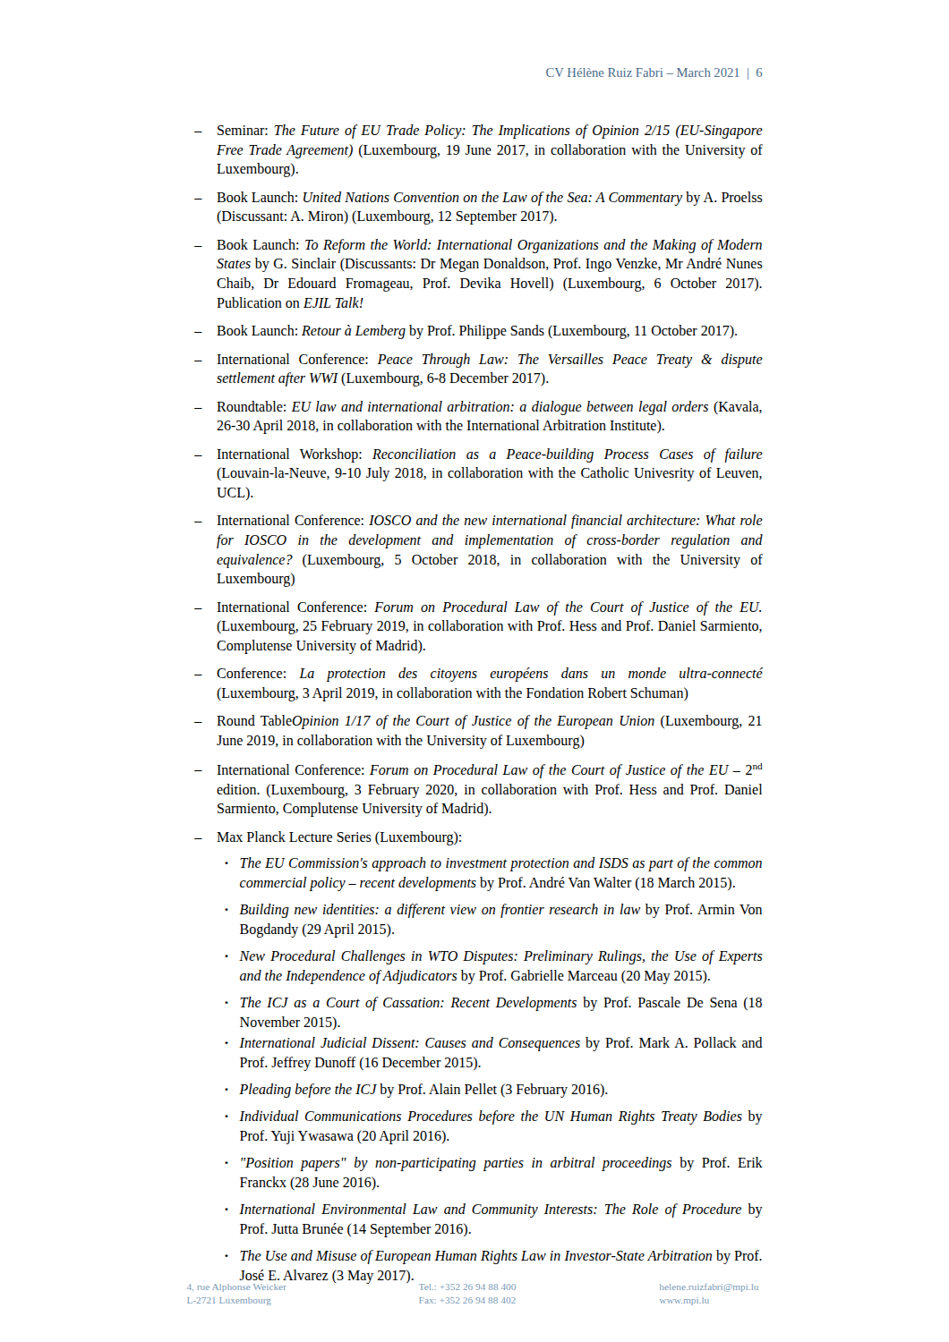CV Hélène Ruiz Fabri – March 2021 | 6
Seminar: The Future of EU Trade Policy: The Implications of Opinion 2/15 (EU-Singapore Free Trade Agreement) (Luxembourg, 19 June 2017, in collaboration with the University of Luxembourg).
Book Launch: United Nations Convention on the Law of the Sea: A Commentary by A. Proelss (Discussant: A. Miron) (Luxembourg, 12 September 2017).
Book Launch: To Reform the World: International Organizations and the Making of Modern States by G. Sinclair (Discussants: Dr Megan Donaldson, Prof. Ingo Venzke, Mr André Nunes Chaib, Dr Edouard Fromageau, Prof. Devika Hovell) (Luxembourg, 6 October 2017). Publication on EJIL Talk!
Book Launch: Retour à Lemberg by Prof. Philippe Sands (Luxembourg, 11 October 2017).
International Conference: Peace Through Law: The Versailles Peace Treaty & dispute settlement after WWI (Luxembourg, 6-8 December 2017).
Roundtable: EU law and international arbitration: a dialogue between legal orders (Kavala, 26-30 April 2018, in collaboration with the International Arbitration Institute).
International Workshop: Reconciliation as a Peace-building Process Cases of failure (Louvain-la-Neuve, 9-10 July 2018, in collaboration with the Catholic Univesrity of Leuven, UCL).
International Conference: IOSCO and the new international financial architecture: What role for IOSCO in the development and implementation of cross-border regulation and equivalence? (Luxembourg, 5 October 2018, in collaboration with the University of Luxembourg)
International Conference: Forum on Procedural Law of the Court of Justice of the EU. (Luxembourg, 25 February 2019, in collaboration with Prof. Hess and Prof. Daniel Sarmiento, Complutense University of Madrid).
Conference: La protection des citoyens européens dans un monde ultra-connecté (Luxembourg, 3 April 2019, in collaboration with the Fondation Robert Schuman)
Round TableOpinion 1/17 of the Court of Justice of the European Union (Luxembourg, 21 June 2019, in collaboration with the University of Luxembourg)
International Conference: Forum on Procedural Law of the Court of Justice of the EU – 2nd edition. (Luxembourg, 3 February 2020, in collaboration with Prof. Hess and Prof. Daniel Sarmiento, Complutense University of Madrid).
Max Planck Lecture Series (Luxembourg):
The EU Commission's approach to investment protection and ISDS as part of the common commercial policy – recent developments by Prof. André Van Walter (18 March 2015).
Building new identities: a different view on frontier research in law by Prof. Armin Von Bogdandy (29 April 2015).
New Procedural Challenges in WTO Disputes: Preliminary Rulings, the Use of Experts and the Independence of Adjudicators by Prof. Gabrielle Marceau (20 May 2015).
The ICJ as a Court of Cassation: Recent Developments by Prof. Pascale De Sena (18 November 2015).
International Judicial Dissent: Causes and Consequences by Prof. Mark A. Pollack and Prof. Jeffrey Dunoff (16 December 2015).
Pleading before the ICJ by Prof. Alain Pellet (3 February 2016).
Individual Communications Procedures before the UN Human Rights Treaty Bodies by Prof. Yuji Ywasawa (20 April 2016).
"Position papers" by non-participating parties in arbitral proceedings by Prof. Erik Franckx (28 June 2016).
International Environmental Law and Community Interests: The Role of Procedure by Prof. Jutta Brunée (14 September 2016).
The Use and Misuse of European Human Rights Law in Investor-State Arbitration by Prof. José E. Alvarez (3 May 2017).
4, rue Alphonse Weicker
L-2721 Luxembourg
Tel.: +352 26 94 88 400
Fax: +352 26 94 88 402
helene.ruizfabri@mpi.lu
www.mpi.lu